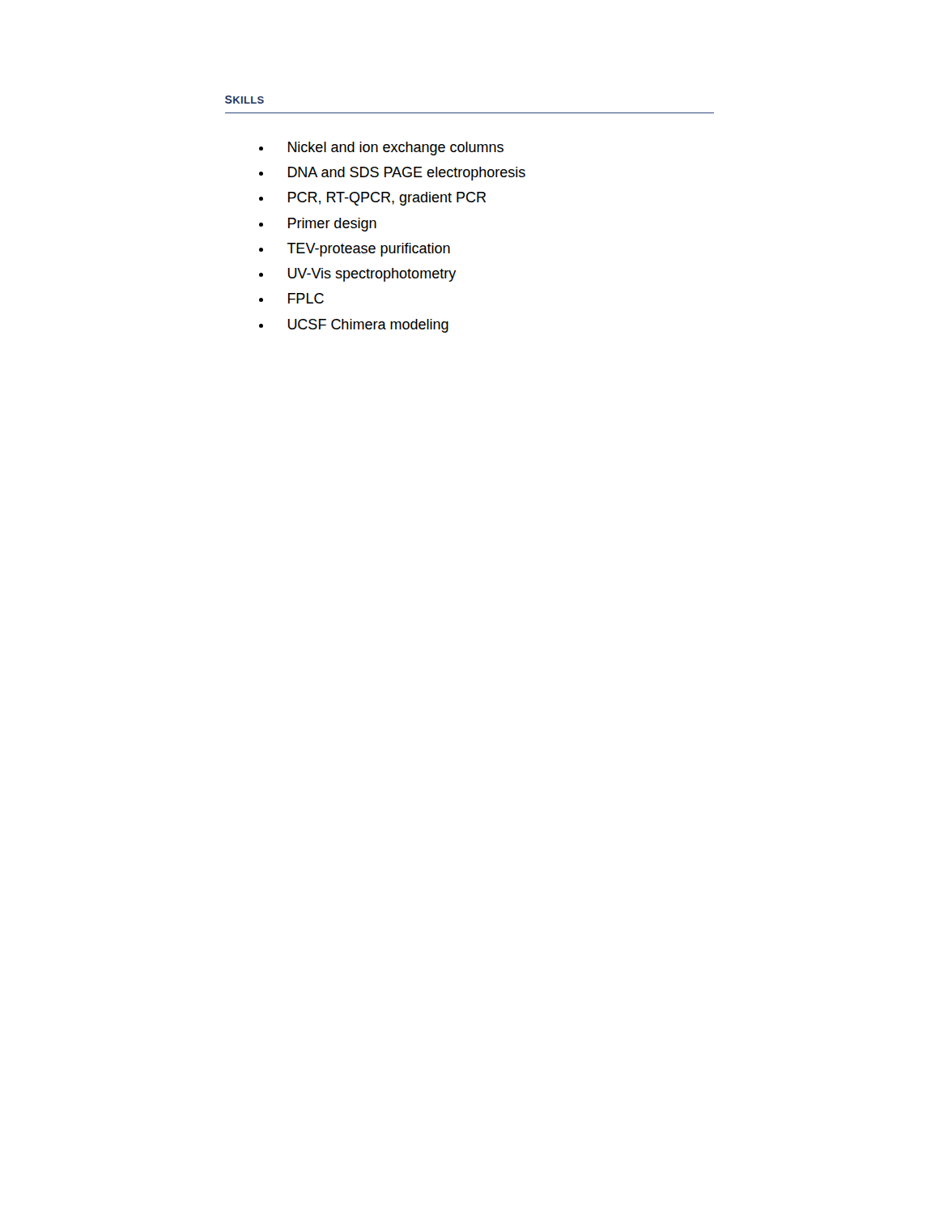Skills
Nickel and ion exchange columns
DNA and SDS PAGE electrophoresis
PCR, RT-QPCR, gradient PCR
Primer design
TEV-protease purification
UV-Vis spectrophotometry
FPLC
UCSF Chimera modeling